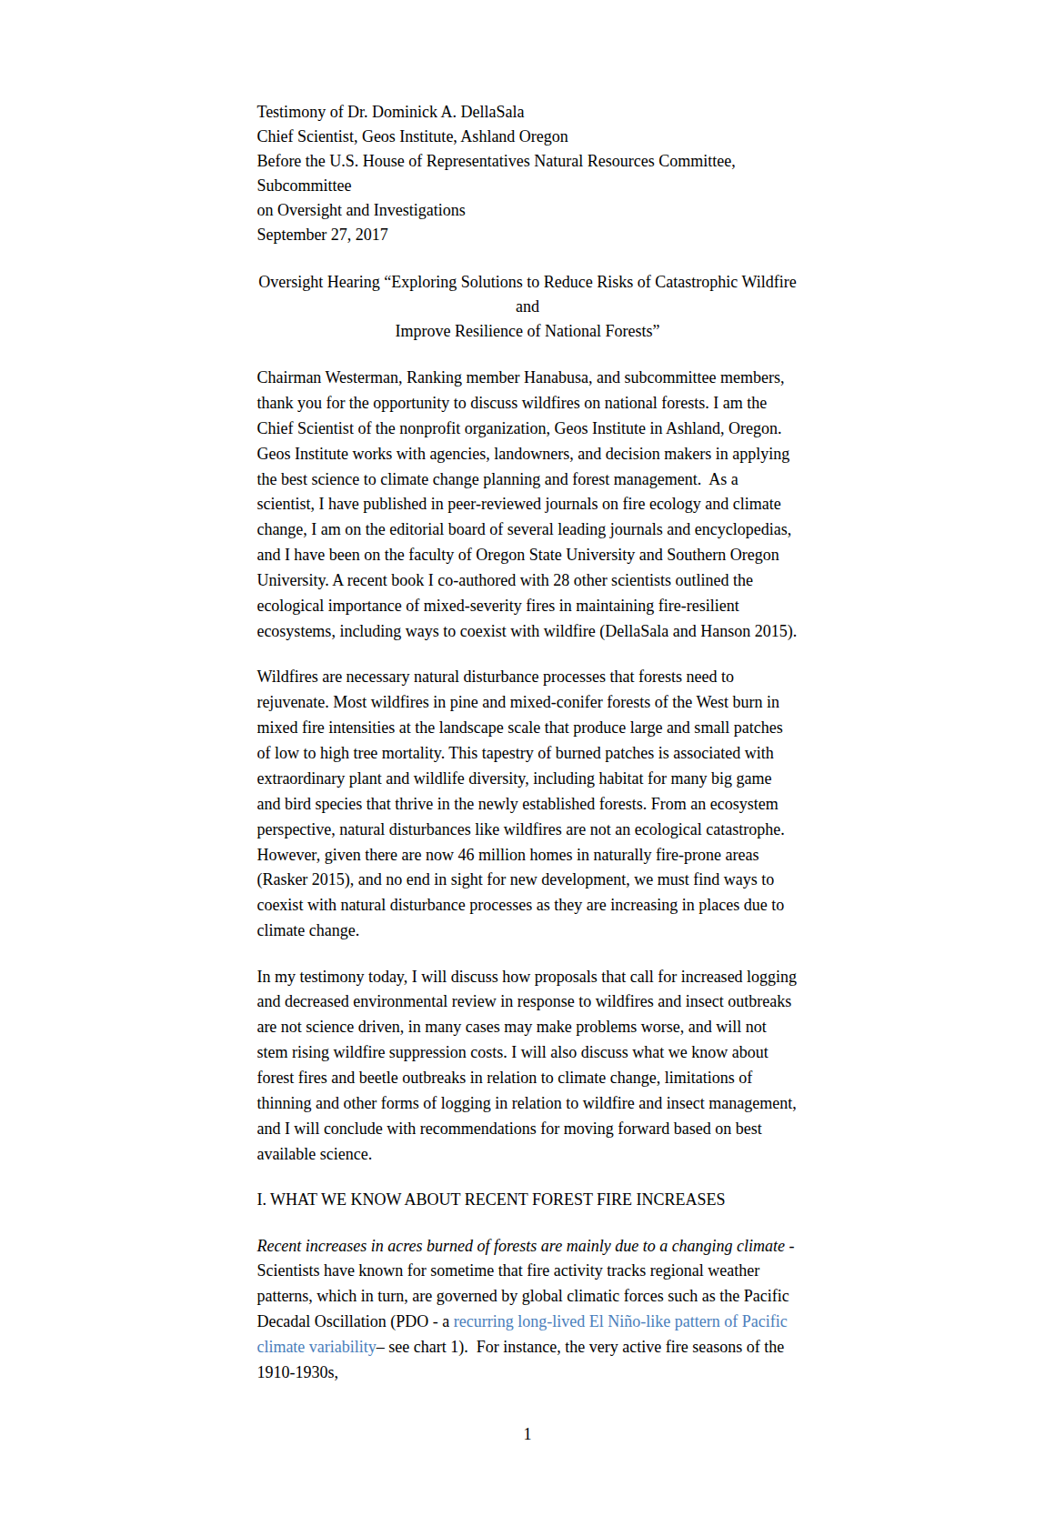Testimony of Dr. Dominick A. DellaSala
Chief Scientist, Geos Institute, Ashland Oregon
Before the U.S. House of Representatives Natural Resources Committee, Subcommittee
on Oversight and Investigations
September 27, 2017
Oversight Hearing “Exploring Solutions to Reduce Risks of Catastrophic Wildfire and
Improve Resilience of National Forests”
Chairman Westerman, Ranking member Hanabusa, and subcommittee members, thank you for the opportunity to discuss wildfires on national forests. I am the Chief Scientist of the nonprofit organization, Geos Institute in Ashland, Oregon. Geos Institute works with agencies, landowners, and decision makers in applying the best science to climate change planning and forest management. As a scientist, I have published in peer-reviewed journals on fire ecology and climate change, I am on the editorial board of several leading journals and encyclopedias, and I have been on the faculty of Oregon State University and Southern Oregon University. A recent book I co-authored with 28 other scientists outlined the ecological importance of mixed-severity fires in maintaining fire-resilient ecosystems, including ways to coexist with wildfire (DellaSala and Hanson 2015).
Wildfires are necessary natural disturbance processes that forests need to rejuvenate. Most wildfires in pine and mixed-conifer forests of the West burn in mixed fire intensities at the landscape scale that produce large and small patches of low to high tree mortality. This tapestry of burned patches is associated with extraordinary plant and wildlife diversity, including habitat for many big game and bird species that thrive in the newly established forests. From an ecosystem perspective, natural disturbances like wildfires are not an ecological catastrophe. However, given there are now 46 million homes in naturally fire-prone areas (Rasker 2015), and no end in sight for new development, we must find ways to coexist with natural disturbance processes as they are increasing in places due to climate change.
In my testimony today, I will discuss how proposals that call for increased logging and decreased environmental review in response to wildfires and insect outbreaks are not science driven, in many cases may make problems worse, and will not stem rising wildfire suppression costs. I will also discuss what we know about forest fires and beetle outbreaks in relation to climate change, limitations of thinning and other forms of logging in relation to wildfire and insect management, and I will conclude with recommendations for moving forward based on best available science.
I. WHAT WE KNOW ABOUT RECENT FOREST FIRE INCREASES
Recent increases in acres burned of forests are mainly due to a changing climate - Scientists have known for sometime that fire activity tracks regional weather patterns, which in turn, are governed by global climatic forces such as the Pacific Decadal Oscillation (PDO - a recurring long-lived El Niño-like pattern of Pacific climate variability– see chart 1). For instance, the very active fire seasons of the 1910-1930s,
1